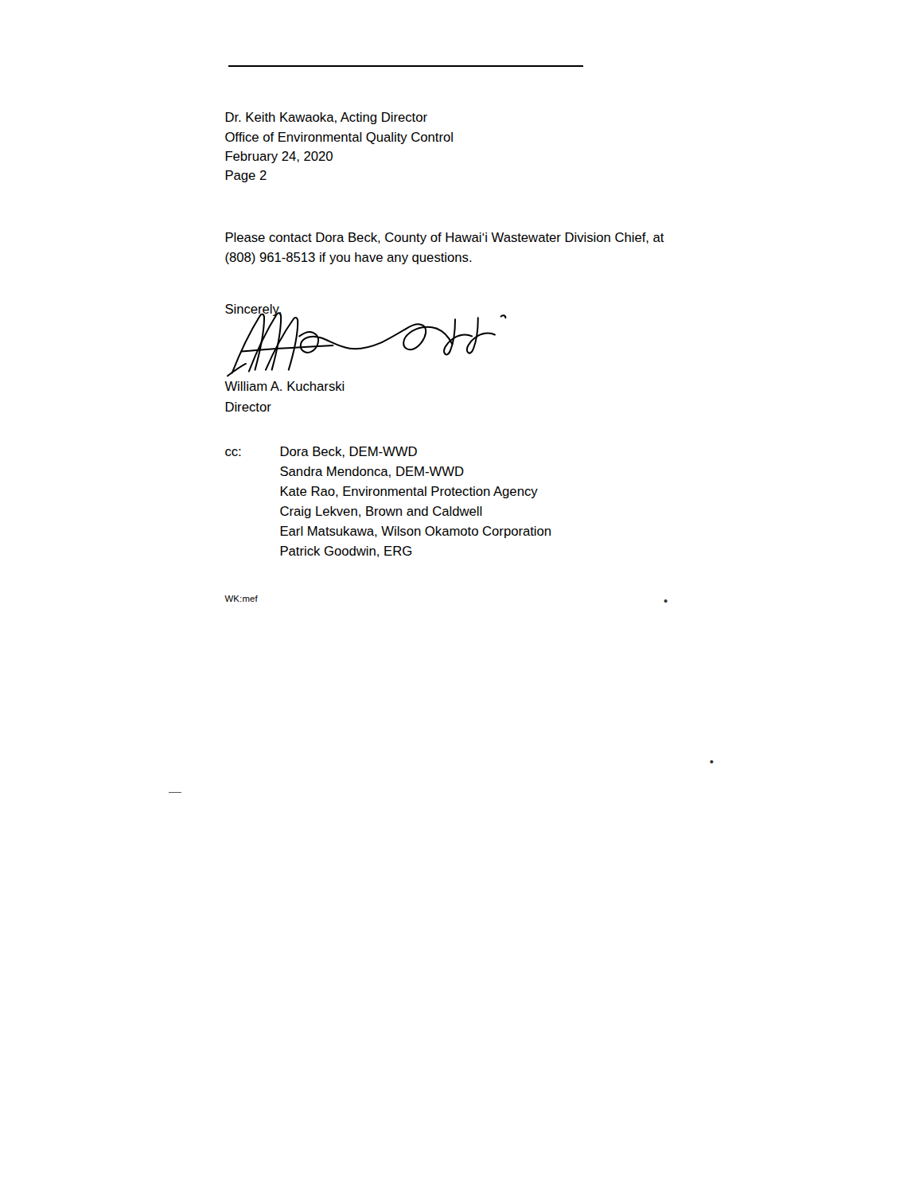Dr. Keith Kawaoka, Acting Director
Office of Environmental Quality Control
February 24, 2020
Page 2
Please contact Dora Beck, County of Hawaiʻi Wastewater Division Chief, at (808) 961-8513 if you have any questions.
Sincerely,
William A. Kucharski
Director
| cc: | Dora Beck, DEM-WWD |
| | Sandra Mendonca, DEM-WWD |
| | Kate Rao, Environmental Protection Agency |
| | Craig Lekven, Brown and Caldwell |
| | Earl Matsukawa, Wilson Okamoto Corporation |
| | Patrick Goodwin, ERG |
WK:mef
•
•